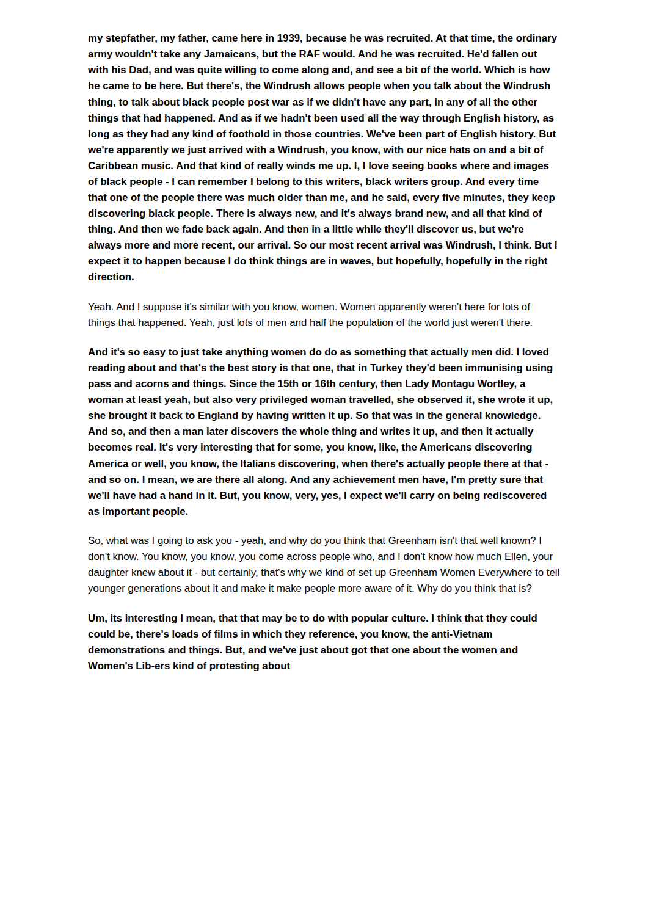my stepfather, my father, came here in 1939, because he was recruited. At that time, the ordinary army wouldn't take any Jamaicans, but the RAF would. And he was recruited. He'd fallen out with his Dad, and was quite willing to come along and, and see a bit of the world. Which is how he came to be here. But there's, the Windrush allows people when you talk about the Windrush thing, to talk about black people post war as if we didn't have any part, in any of all the other things that had happened. And as if we hadn't been used all the way through English history, as long as they had any kind of foothold in those countries. We've been part of English history. But we're apparently we just arrived with a Windrush, you know, with our nice hats on and a bit of Caribbean music. And that kind of really winds me up. I, I love seeing books where and images of black people - I can remember I belong to this writers, black writers group. And every time that one of the people there was much older than me, and he said, every five minutes, they keep discovering black people. There is always new, and it's always brand new, and all that kind of thing. And then we fade back again. And then in a little while they'll discover us, but we're always more and more recent, our arrival. So our most recent arrival was Windrush, I think. But I expect it to happen because I do think things are in waves, but hopefully, hopefully in the right direction.
Yeah. And I suppose it's similar with you know, women. Women apparently weren't here for lots of things that happened. Yeah, just lots of men and half the population of the world just weren't there.
And it's so easy to just take anything women do do as something that actually men did. I loved reading about and that's the best story is that one, that in Turkey they'd been immunising using pass and acorns and things. Since the 15th or 16th century, then Lady Montagu Wortley, a woman at least yeah, but also very privileged woman travelled, she observed it, she wrote it up, she brought it back to England by having written it up. So that was in the general knowledge. And so, and then a man later discovers the whole thing and writes it up, and then it actually becomes real. It's very interesting that for some, you know, like, the Americans discovering America or well, you know, the Italians discovering, when there's actually people there at that - and so on. I mean, we are there all along. And any achievement men have, I'm pretty sure that we'll have had a hand in it. But, you know, very, yes, I expect we'll carry on being rediscovered as important people.
So, what was I going to ask you - yeah, and why do you think that Greenham isn't that well known? I don't know. You know, you know, you come across people who, and I don't know how much Ellen, your daughter knew about it - but certainly, that's why we kind of set up Greenham Women Everywhere to tell younger generations about it and make it make people more aware of it. Why do you think that is?
Um, its interesting I mean, that that may be to do with popular culture. I think that they could could be, there's loads of films in which they reference, you know, the anti-Vietnam demonstrations and things. But, and we've just about got that one about the women and Women's Lib-ers kind of protesting about